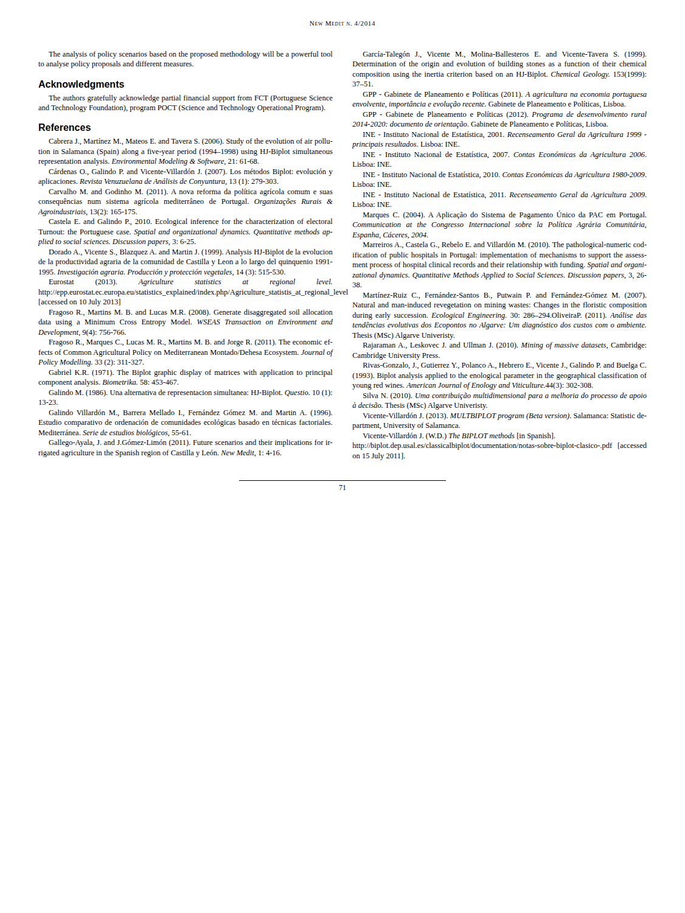New Medit n. 4/2014
The analysis of policy scenarios based on the proposed methodology will be a powerful tool to analyse policy proposals and different measures.
Acknowledgments
The authors gratefully acknowledge partial financial support from FCT (Portuguese Science and Technology Foundation), program POCT (Science and Technology Operational Program).
References
Cabrera J., Martínez M., Mateos E. and Tavera S. (2006). Study of the evolution of air pollution in Salamanca (Spain) along a five-year period (1994–1998) using HJ-Biplot simultaneous representation analysis. Environmental Modeling & Software, 21: 61-68.
Cárdenas O., Galindo P. and Vicente-Villardón J. (2007). Los métodos Biplot: evolución y aplicaciones. Revista Venuzuelana de Análisis de Conyuntura, 13 (1): 279-303.
Carvalho M. and Godinho M. (2011). A nova reforma da política agrícola comum e suas consequências num sistema agrícola mediterrâneo de Portugal. Organizações Rurais & Agroindustriais, 13(2): 165-175.
Castela E. and Galindo P., 2010. Ecological inference for the characterization of electoral Turnout: the Portuguese case. Spatial and organizational dynamics. Quantitative methods applied to social sciences. Discussion papers, 3: 6-25.
Dorado A., Vicente S., Blazquez A. and Martin J. (1999). Analysis HJ-Biplot de la evolucion de la productividad agraria de la comunidad de Castilla y Leon a lo largo del quinquenio 1991-1995. Investigación agraria. Producción y protección vegetales, 14 (3): 515-530.
Eurostat (2013). Agriculture statistics at regional level. http://epp.eurostat.ec.europa.eu/statistics_explained/index.php/Agriculture_statistis_at_regional_level [accessed on 10 July 2013]
Fragoso R., Martins M. B. and Lucas M.R. (2008). Generate disaggregated soil allocation data using a Minimum Cross Entropy Model. WSEAS Transaction on Environment and Development, 9(4): 756-766.
Fragoso R., Marques C., Lucas M. R., Martins M. B. and Jorge R. (2011). The economic effects of Common Agricultural Policy on Mediterranean Montado/Dehesa Ecosystem. Journal of Policy Modelling. 33 (2): 311-327.
Gabriel K.R. (1971). The Biplot graphic display of matrices with application to principal component analysis. Biometrika. 58: 453-467.
Galindo M. (1986). Una alternativa de representacion simultanea: HJ-Biplot. Questio. 10 (1): 13-23.
Galindo Villardón M., Barrera Mellado I., Fernández Gómez M. and Martin A. (1996). Estudio comparativo de ordenación de comunidades ecológicas basado en técnicas factoriales. Mediterránea. Serie de estudios biológicos, 55-61.
Gallego-Ayala, J. and J.Gómez-Limón (2011). Future scenarios and their implications for irrigated agriculture in the Spanish region of Castilla y León. New Medit, 1: 4-16.
García-Talegón J., Vicente M., Molina-Ballesteros E. and Vicente-Tavera S. (1999). Determination of the origin and evolution of building stones as a function of their chemical composition using the inertia criterion based on an HJ-Biplot. Chemical Geology. 153(1999): 37–51.
GPP - Gabinete de Planeamento e Políticas (2011). A agricultura na economia portuguesa envolvente, importância e evolução recente. Gabinete de Planeamento e Políticas, Lisboa.
GPP - Gabinete de Planeamento e Políticas (2012). Programa de desenvolvimento rural 2014-2020: documento de orientação. Gabinete de Planeamento e Políticas, Lisboa.
INE - Instituto Nacional de Estatística, 2001. Recenseamento Geral da Agricultura 1999 -principais resultados. Lisboa: INE.
INE - Instituto Nacional de Estatística, 2007. Contas Económicas da Agricultura 2006. Lisboa: INE.
INE - Instituto Nacional de Estatística, 2010. Contas Económicas da Agricultura 1980-2009. Lisboa: INE.
INE - Instituto Nacional de Estatística, 2011. Recenseamento Geral da Agricultura 2009. Lisboa: INE.
Marques C. (2004). A Aplicação do Sistema de Pagamento Único da PAC em Portugal. Communication at the Congresso Internacional sobre la Política Agrária Comunitária, Espanha, Cáceres, 2004.
Marreiros A., Castela G., Rebelo E. and Villardón M. (2010). The pathological-numeric codification of public hospitals in Portugal: implementation of mechanisms to support the assessment process of hospital clinical records and their relationship with funding. Spatial and organizational dynamics. Quantitative Methods Applied to Social Sciences. Discussion papers, 3, 26-38.
Martínez-Ruiz C., Fernández-Santos B., Putwain P. and Fernández-Gómez M. (2007). Natural and man-induced revegetation on mining wastes: Changes in the floristic composition during early succession. Ecological Engineering. 30: 286–294.OliveiraP. (2011). Análise das tendências evolutivas dos Ecopontos no Algarve: Um diagnóstico dos custos com o ambiente. Thesis (MSc) Algarve Univeristy.
Rajaraman A., Leskovec J. and Ullman J. (2010). Mining of massive datasets, Cambridge: Cambridge University Press.
Rivas-Gonzalo, J., Gutierrez Y., Polanco A., Hebrero E., Vicente J., Galindo P. and Buelga C. (1993). Biplot analysis applied to the enological parameter in the geographical classification of young red wines. American Journal of Enology and Viticulture. 44(3): 302-308.
Silva N. (2010). Uma contribuição multidimensional para a melhoria do processo de apoio à decisão. Thesis (MSc) Algarve Univeristy.
Vicente-Villardón J. (2013). MULTBIPLOT program (Beta version). Salamanca: Statistic department, University of Salamanca.
Vicente-Villardón J. (W.D.) The BIPLOT methods [in Spanish].
http://biplot.dep.usal.es/classicalbiplot/documentation/notas-sobre-biplot-clasico-.pdf [accessed on 15 July 2011].
71